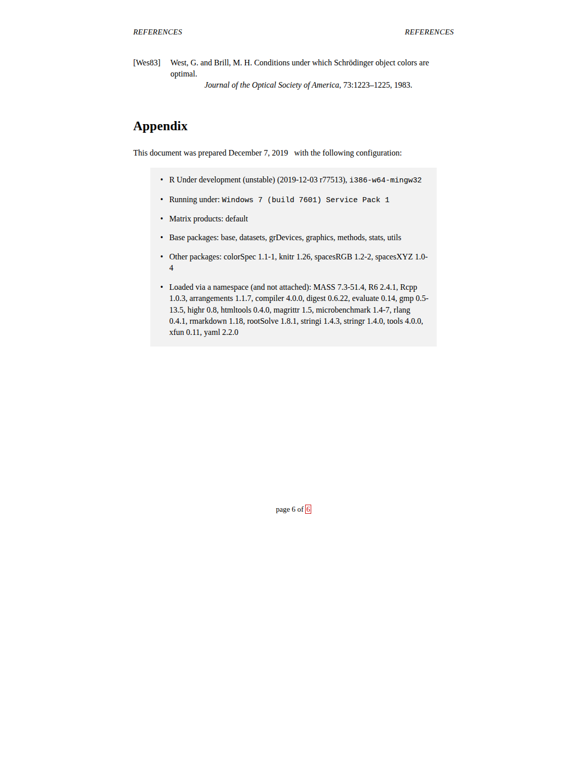REFERENCES REFERENCES
[Wes83]
West, G. and Brill, M. H. Conditions under which Schrödinger object colors are optimal. Journal of the Optical Society of America, 73:1223–1225, 1983.
Appendix
This document was prepared December 7, 2019 with the following configuration:
R Under development (unstable) (2019-12-03 r77513), i386-w64-mingw32
Running under: Windows 7 (build 7601) Service Pack 1
Matrix products: default
Base packages: base, datasets, grDevices, graphics, methods, stats, utils
Other packages: colorSpec 1.1-1, knitr 1.26, spacesRGB 1.2-2, spacesXYZ 1.0-4
Loaded via a namespace (and not attached): MASS 7.3-51.4, R6 2.4.1, Rcpp 1.0.3, arrangements 1.1.7, compiler 4.0.0, digest 0.6.22, evaluate 0.14, gmp 0.5-13.5, highr 0.8, htmltools 0.4.0, magrittr 1.5, microbenchmark 1.4-7, rlang 0.4.1, rmarkdown 1.18, rootSolve 1.8.1, stringi 1.4.3, stringr 1.4.0, tools 4.0.0, xfun 0.11, yaml 2.2.0
page 6 of 6